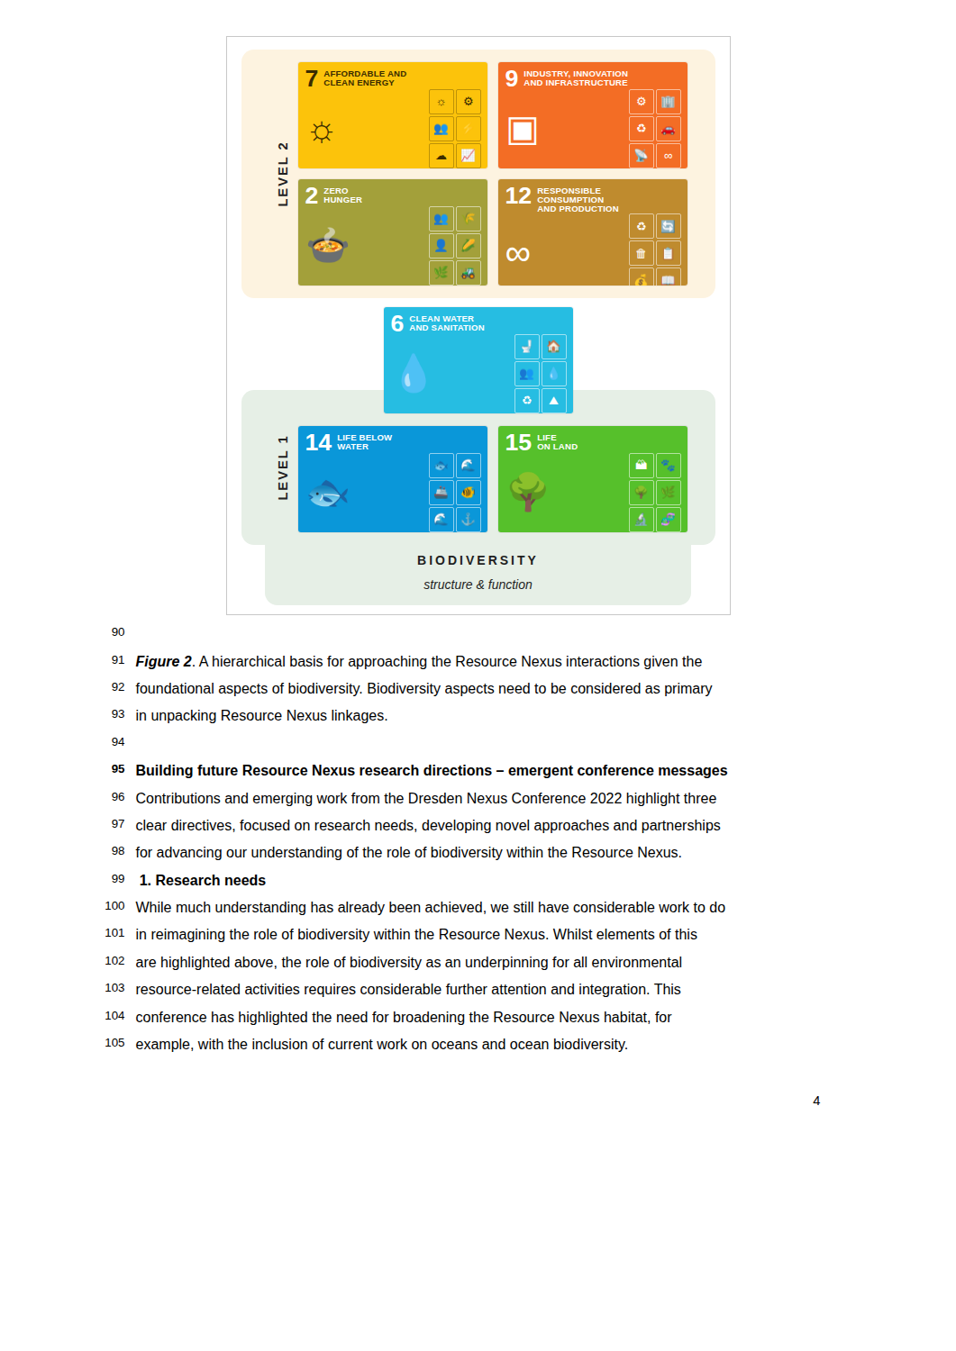LEVEL 2
7
Affordable and
Clean Energy
☼
☼⚙ 👥⚡ ☁📈
9
Industry, Innovation
and Infrastructure
▣
⚙🏢 ♻🚗 📡∞
2
Zero
Hunger
🍲
👥🌾 👤🌽 🌿🚜
12
Responsible
Consumption
and Production
∞
♻🔄 🗑📋 💰📖
6
Clean Water
and Sanitation
💧
🚽🏠 👥💧 ♻⛰
LEVEL 1
14
Life Below
Water
🐟
🐟🌊 🚢🐠 🌊⚓
15
Life
On Land
🌳
🏔🐾 🌳🌿 🔬🧬
BIODIVERSITY
structure & function
90
91 Figure 2. A hierarchical basis for approaching the Resource Nexus interactions given the
92foundational aspects of biodiversity. Biodiversity aspects need to be considered as primary
93in unpacking Resource Nexus linkages.
94
95 Building future Resource Nexus research directions – emergent conference messages
96 Contributions and emerging work from the Dresden Nexus Conference 2022 highlight three
97clear directives, focused on research needs, developing novel approaches and partnerships
98for advancing our understanding of the role of biodiversity within the Resource Nexus.
99
Research needs
100 While much understanding has already been achieved, we still have considerable work to do
101in reimagining the role of biodiversity within the Resource Nexus. Whilst elements of this
102are highlighted above, the role of biodiversity as an underpinning for all environmental
103resource-related activities requires considerable further attention and integration. This
104conference has highlighted the need for broadening the Resource Nexus habitat, for
105example, with the inclusion of current work on oceans and ocean biodiversity.
4